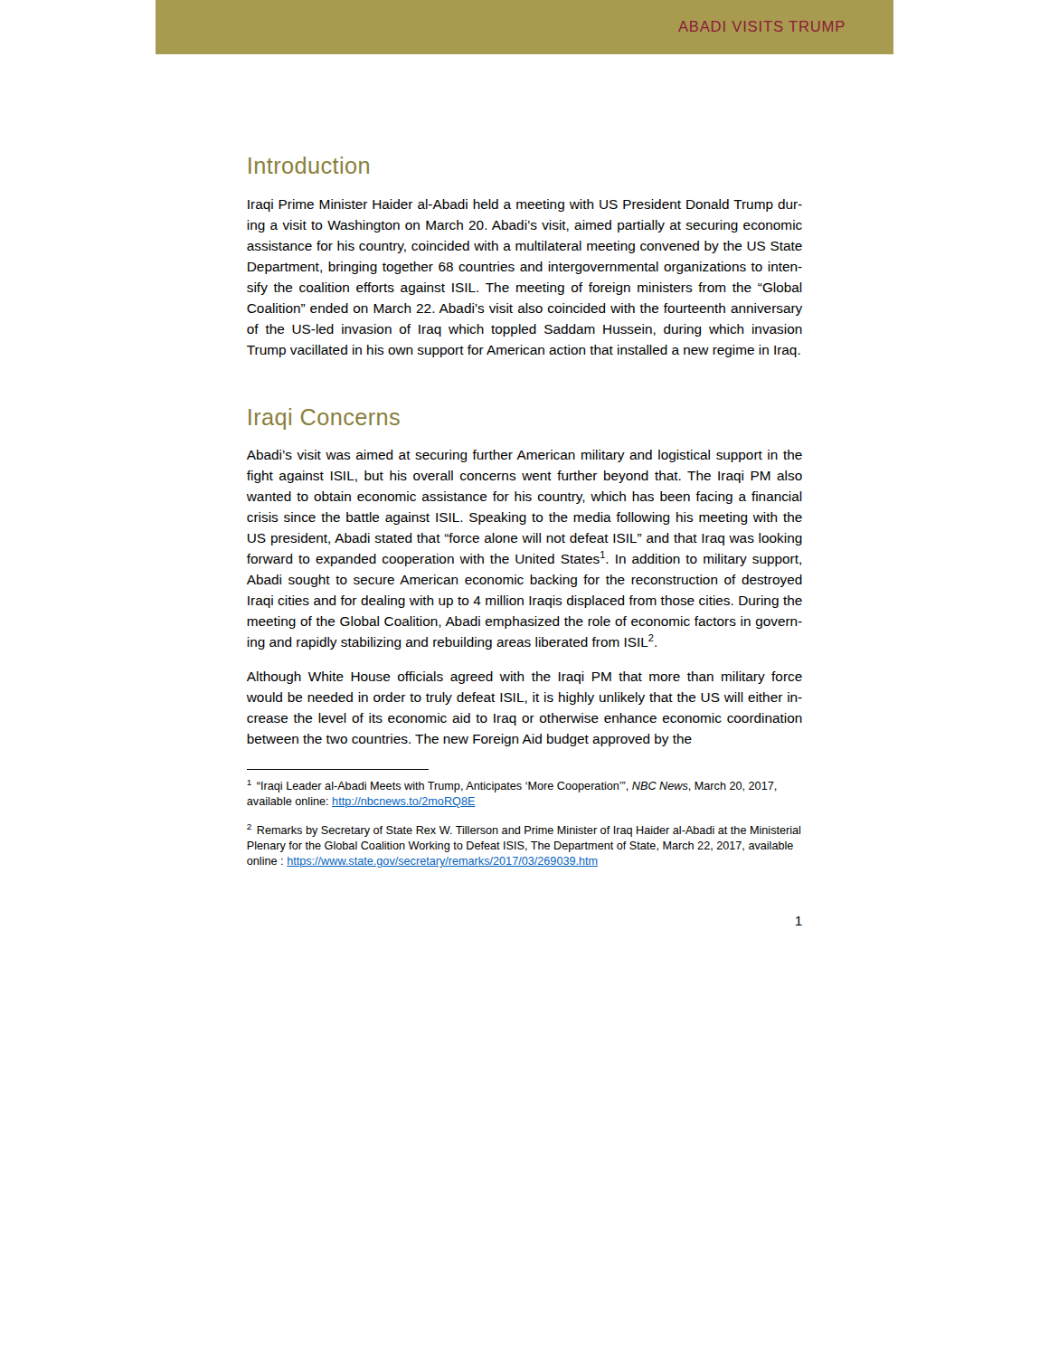ABADI VISITS TRUMP
Introduction
Iraqi Prime Minister Haider al-Abadi held a meeting with US President Donald Trump during a visit to Washington on March 20. Abadi’s visit, aimed partially at securing economic assistance for his country, coincided with a multilateral meeting convened by the US State Department, bringing together 68 countries and intergovernmental organizations to intensify the coalition efforts against ISIL. The meeting of foreign ministers from the “Global Coalition” ended on March 22. Abadi’s visit also coincided with the fourteenth anniversary of the US-led invasion of Iraq which toppled Saddam Hussein, during which invasion Trump vacillated in his own support for American action that installed a new regime in Iraq.
Iraqi Concerns
Abadi’s visit was aimed at securing further American military and logistical support in the fight against ISIL, but his overall concerns went further beyond that. The Iraqi PM also wanted to obtain economic assistance for his country, which has been facing a financial crisis since the battle against ISIL. Speaking to the media following his meeting with the US president, Abadi stated that “force alone will not defeat ISIL” and that Iraq was looking forward to expanded cooperation with the United States1. In addition to military support, Abadi sought to secure American economic backing for the reconstruction of destroyed Iraqi cities and for dealing with up to 4 million Iraqis displaced from those cities. During the meeting of the Global Coalition, Abadi emphasized the role of economic factors in governing and rapidly stabilizing and rebuilding areas liberated from ISIL2.
Although White House officials agreed with the Iraqi PM that more than military force would be needed in order to truly defeat ISIL, it is highly unlikely that the US will either increase the level of its economic aid to Iraq or otherwise enhance economic coordination between the two countries. The new Foreign Aid budget approved by the
1 “Iraqi Leader al-Abadi Meets with Trump, Anticipates ‘More Cooperation’”, NBC News, March 20, 2017, available online: http://nbcnews.to/2moRQ8E
2 Remarks by Secretary of State Rex W. Tillerson and Prime Minister of Iraq Haider al-Abadi at the Ministerial Plenary for the Global Coalition Working to Defeat ISIS, The Department of State, March 22, 2017, available online : https://www.state.gov/secretary/remarks/2017/03/269039.htm
1